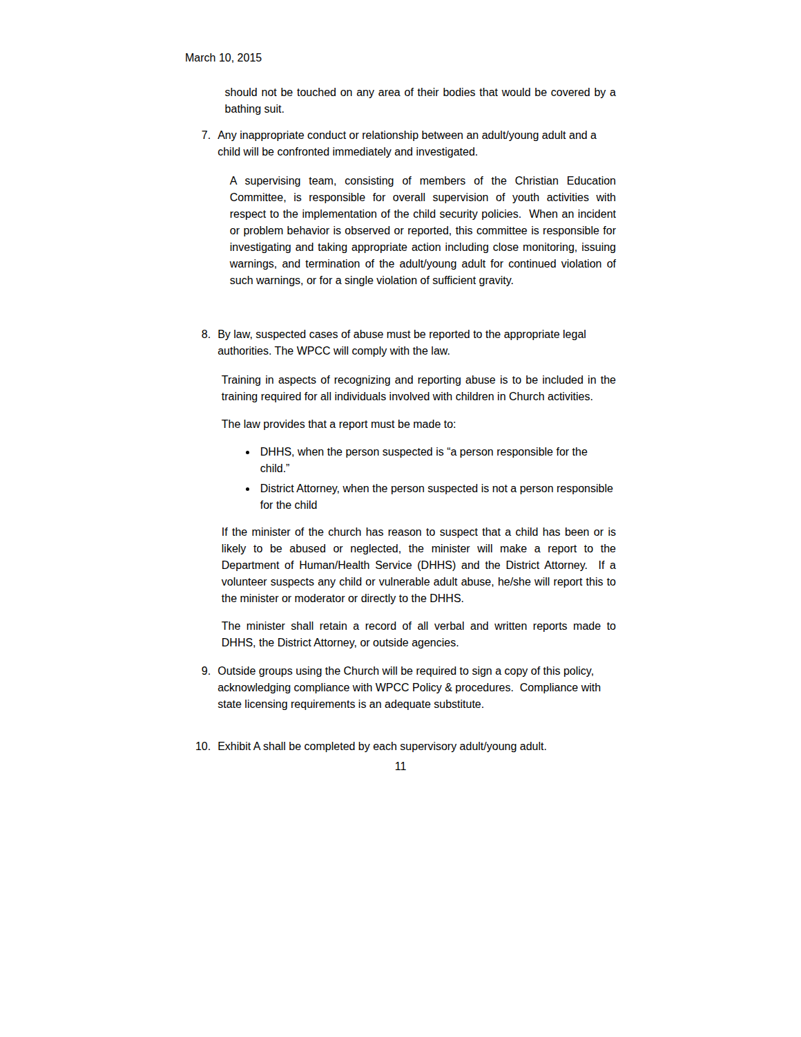March 10, 2015
should not be touched on any area of their bodies that would be covered by a bathing suit.
Any inappropriate conduct or relationship between an adult/young adult and a child will be confronted immediately and investigated.
A supervising team, consisting of members of the Christian Education Committee, is responsible for overall supervision of youth activities with respect to the implementation of the child security policies. When an incident or problem behavior is observed or reported, this committee is responsible for investigating and taking appropriate action including close monitoring, issuing warnings, and termination of the adult/young adult for continued violation of such warnings, or for a single violation of sufficient gravity.
By law, suspected cases of abuse must be reported to the appropriate legal authorities. The WPCC will comply with the law.
Training in aspects of recognizing and reporting abuse is to be included in the training required for all individuals involved with children in Church activities.
The law provides that a report must be made to:
DHHS, when the person suspected is “a person responsible for the child.”
District Attorney, when the person suspected is not a person responsible for the child
If the minister of the church has reason to suspect that a child has been or is likely to be abused or neglected, the minister will make a report to the Department of Human/Health Service (DHHS) and the District Attorney. If a volunteer suspects any child or vulnerable adult abuse, he/she will report this to the minister or moderator or directly to the DHHS.
The minister shall retain a record of all verbal and written reports made to DHHS, the District Attorney, or outside agencies.
Outside groups using the Church will be required to sign a copy of this policy, acknowledging compliance with WPCC Policy & procedures. Compliance with state licensing requirements is an adequate substitute.
Exhibit A shall be completed by each supervisory adult/young adult.
11